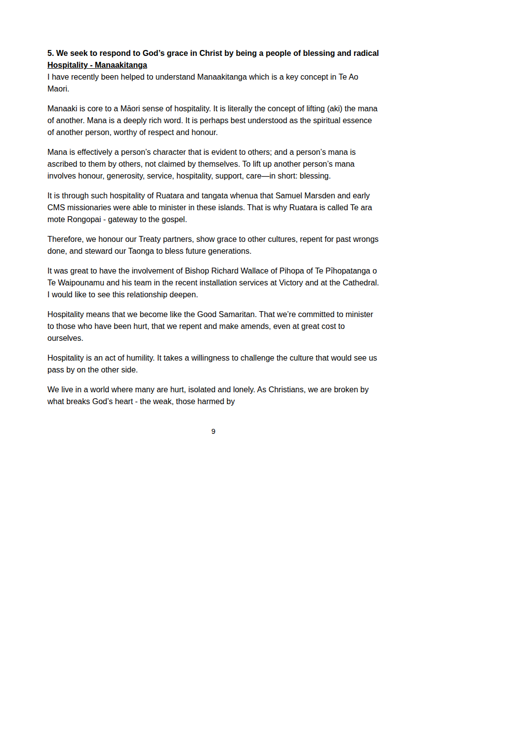5. We seek to respond to God’s grace in Christ by being a people of blessing and radical Hospitality - Manaakitanga
I have recently been helped to understand Manaakitanga which is a key concept in Te Ao Maori.
Manaaki is core to a Māori sense of hospitality. It is literally the concept of lifting (aki) the mana of another. Mana is a deeply rich word. It is perhaps best understood as the spiritual essence of another person, worthy of respect and honour.
Mana is effectively a person’s character that is evident to others; and a person’s mana is ascribed to them by others, not claimed by themselves. To lift up another person’s mana involves honour, generosity, service, hospitality, support, care—in short: blessing.
It is through such hospitality of Ruatara and tangata whenua that Samuel Marsden and early CMS missionaries were able to minister in these islands. That is why Ruatara is called Te ara mote Rongopai - gateway to the gospel.
Therefore, we honour our Treaty partners, show grace to other cultures, repent for past wrongs done, and steward our Taonga to bless future generations.
It was great to have the involvement of Bishop Richard Wallace of Pihopa of Te Pīhopatanga o Te Waipounamu and his team in the recent installation services at Victory and at the Cathedral. I would like to see this relationship deepen.
Hospitality means that we become like the Good Samaritan. That we’re committed to minister to those who have been hurt, that we repent and make amends, even at great cost to ourselves.
Hospitality is an act of humility. It takes a willingness to challenge the culture that would see us pass by on the other side.
We live in a world where many are hurt, isolated and lonely. As Christians, we are broken by what breaks God’s heart - the weak, those harmed by
9